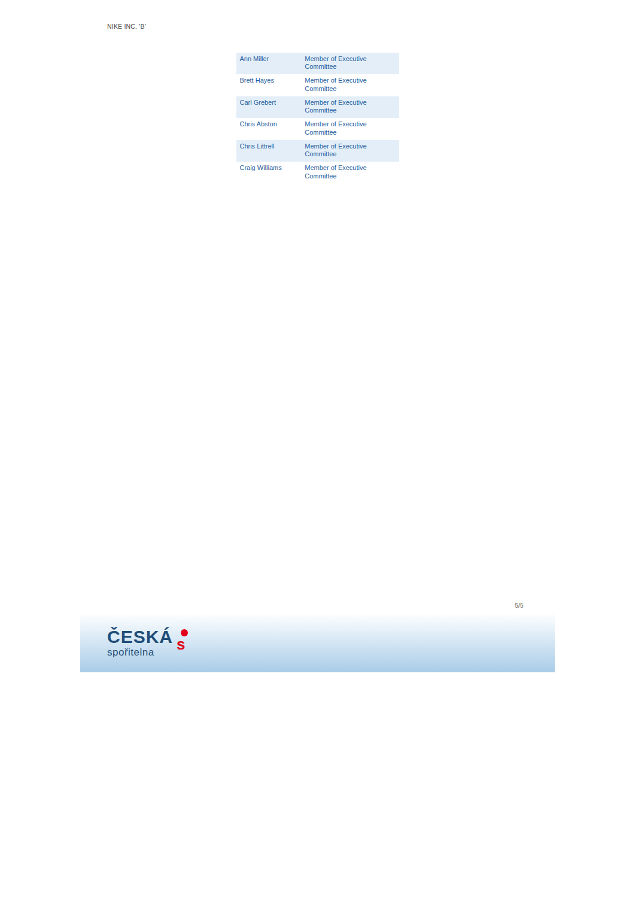NIKE INC. 'B'
| Ann Miller | Member of Executive Committee |
| Brett Hayes | Member of Executive Committee |
| Carl Grebert | Member of Executive Committee |
| Chris Abston | Member of Executive Committee |
| Chris Littrell | Member of Executive Committee |
| Craig Williams | Member of Executive Committee |
5/5
ČESKÁ spořitelna
s